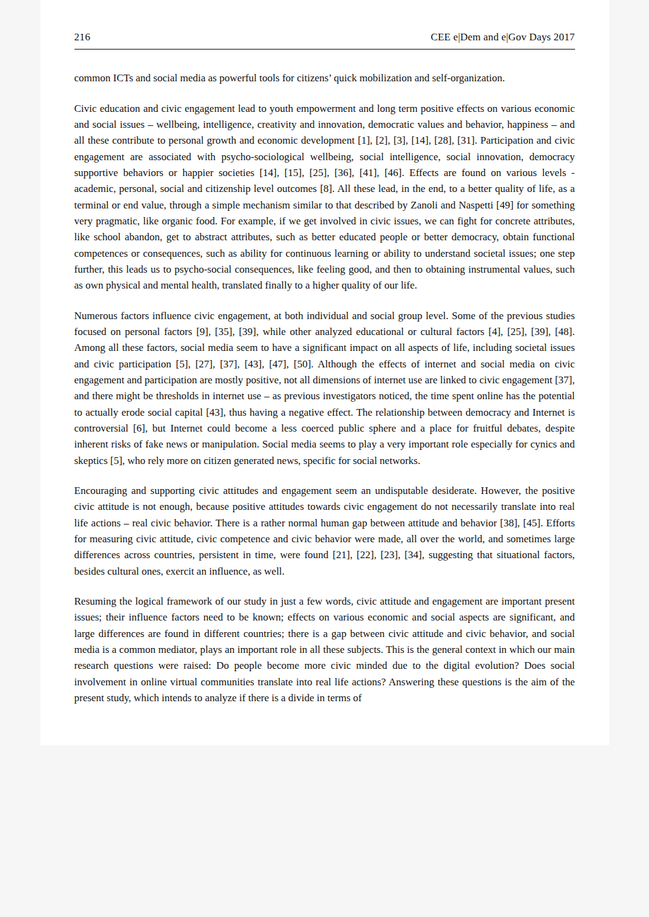216 CEE e|Dem and e|Gov Days 2017
common ICTs and social media as powerful tools for citizens’ quick mobilization and self-organization.
Civic education and civic engagement lead to youth empowerment and long term positive effects on various economic and social issues – wellbeing, intelligence, creativity and innovation, democratic values and behavior, happiness – and all these contribute to personal growth and economic development [1], [2], [3], [14], [28], [31]. Participation and civic engagement are associated with psycho-sociological wellbeing, social intelligence, social innovation, democracy supportive behaviors or happier societies [14], [15], [25], [36], [41], [46]. Effects are found on various levels - academic, personal, social and citizenship level outcomes [8]. All these lead, in the end, to a better quality of life, as a terminal or end value, through a simple mechanism similar to that described by Zanoli and Naspetti [49] for something very pragmatic, like organic food. For example, if we get involved in civic issues, we can fight for concrete attributes, like school abandon, get to abstract attributes, such as better educated people or better democracy, obtain functional competences or consequences, such as ability for continuous learning or ability to understand societal issues; one step further, this leads us to psycho-social consequences, like feeling good, and then to obtaining instrumental values, such as own physical and mental health, translated finally to a higher quality of our life.
Numerous factors influence civic engagement, at both individual and social group level. Some of the previous studies focused on personal factors [9], [35], [39], while other analyzed educational or cultural factors [4], [25], [39], [48]. Among all these factors, social media seem to have a significant impact on all aspects of life, including societal issues and civic participation [5], [27], [37], [43], [47], [50]. Although the effects of internet and social media on civic engagement and participation are mostly positive, not all dimensions of internet use are linked to civic engagement [37], and there might be thresholds in internet use – as previous investigators noticed, the time spent online has the potential to actually erode social capital [43], thus having a negative effect. The relationship between democracy and Internet is controversial [6], but Internet could become a less coerced public sphere and a place for fruitful debates, despite inherent risks of fake news or manipulation. Social media seems to play a very important role especially for cynics and skeptics [5], who rely more on citizen generated news, specific for social networks.
Encouraging and supporting civic attitudes and engagement seem an undisputable desiderate. However, the positive civic attitude is not enough, because positive attitudes towards civic engagement do not necessarily translate into real life actions – real civic behavior. There is a rather normal human gap between attitude and behavior [38], [45]. Efforts for measuring civic attitude, civic competence and civic behavior were made, all over the world, and sometimes large differences across countries, persistent in time, were found [21], [22], [23], [34], suggesting that situational factors, besides cultural ones, exercit an influence, as well.
Resuming the logical framework of our study in just a few words, civic attitude and engagement are important present issues; their influence factors need to be known; effects on various economic and social aspects are significant, and large differences are found in different countries; there is a gap between civic attitude and civic behavior, and social media is a common mediator, plays an important role in all these subjects. This is the general context in which our main research questions were raised: Do people become more civic minded due to the digital evolution? Does social involvement in online virtual communities translate into real life actions? Answering these questions is the aim of the present study, which intends to analyze if there is a divide in terms of